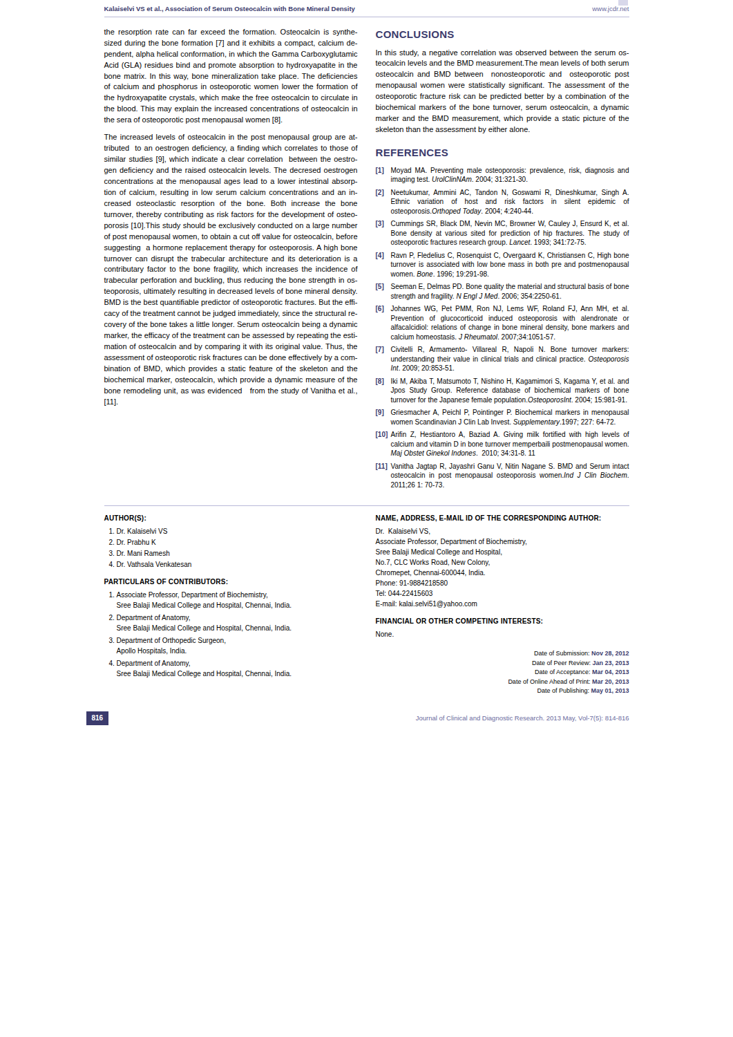Kalaiselvi VS et al., Association of Serum Osteocalcin with Bone Mineral Density
www.jcdr.net
the resorption rate can far exceed the formation. Osteocalcin is synthesized during the bone formation [7] and it exhibits a compact, calcium dependent, alpha helical conformation, in which the Gamma Carboxyglutamic Acid (GLA) residues bind and promote absorption to hydroxyapatite in the bone matrix. In this way, bone mineralization take place. The deficiencies of calcium and phosphorus in osteoporotic women lower the formation of the hydroxyapatite crystals, which make the free osteocalcin to circulate in the blood. This may explain the increased concentrations of osteocalcin in the sera of osteoporotic post menopausal women [8].
The increased levels of osteocalcin in the post menopausal group are attributed to an oestrogen deficiency, a finding which correlates to those of similar studies [9], which indicate a clear correlation between the oestrogen deficiency and the raised osteocalcin levels. The decresed oestrogen concentrations at the menopausal ages lead to a lower intestinal absorption of calcium, resulting in low serum calcium concentrations and an increased osteoclastic resorption of the bone. Both increase the bone turnover, thereby contributing as risk factors for the development of osteoporosis [10].This study should be exclusively conducted on a large number of post menopausal women, to obtain a cut off value for osteocalcin, before suggesting a hormone replacement therapy for osteoporosis. A high bone turnover can disrupt the trabecular architecture and its deterioration is a contributary factor to the bone fragility, which increases the incidence of trabecular perforation and buckling, thus reducing the bone strength in osteoporosis, ultimately resulting in decreased levels of bone mineral density. BMD is the best quantifiable predictor of osteoporotic fractures. But the efficacy of the treatment cannot be judged immediately, since the structural recovery of the bone takes a little longer. Serum osteocalcin being a dynamic marker, the efficacy of the treatment can be assessed by repeating the estimation of osteocalcin and by comparing it with its original value. Thus, the assessment of osteoporotic risk fractures can be done effectively by a combination of BMD, which provides a static feature of the skeleton and the biochemical marker, osteocalcin, which provide a dynamic measure of the bone remodeling unit, as was evidenced from the study of Vanitha et al., [11].
CONCLUSIONS
In this study, a negative correlation was observed between the serum osteocalcin levels and the BMD measurement.The mean levels of both serum osteocalcin and BMD between nonosteoporotic and osteoporotic post menopausal women were statistically significant. The assessment of the osteoporotic fracture risk can be predicted better by a combination of the biochemical markers of the bone turnover, serum osteocalcin, a dynamic marker and the BMD measurement, which provide a static picture of the skeleton than the assessment by either alone.
REFERENCES
[1] Moyad MA. Preventing male osteoporosis: prevalence, risk, diagnosis and imaging test. UrolClinNAm. 2004; 31:321-30.
[2] Neetukumar, Ammini AC, Tandon N, Goswami R, Dineshkumar, Singh A. Ethnic variation of host and risk factors in silent epidemic of osteoporosis.Orthoped Today. 2004; 4:240-44.
[3] Cummings SR, Black DM, Nevin MC, Browner W, Cauley J, Ensurd K, et al. Bone density at various sited for prediction of hip fractures. The study of osteoporotic fractures research group. Lancet. 1993; 341:72-75.
[4] Ravn P, Fledelius C, Rosenquist C, Overgaard K, Christiansen C, High bone turnover is associated with low bone mass in both pre and postmenopausal women. Bone. 1996; 19:291-98.
[5] Seeman E, Delmas PD. Bone quality the material and structural basis of bone strength and fragility. N Engl J Med. 2006; 354:2250-61.
[6] Johannes WG, Pet PMM, Ron NJ, Lems WF, Roland FJ, Ann MH, et al. Prevention of glucocorticoid induced osteoporosis with alendronate or alfacalcidiol: relations of change in bone mineral density, bone markers and calcium homeostasis. J Rheumatol. 2007;34:1051-57.
[7] Civitelli R, Armamento- Villareal R, Napoli N. Bone turnover markers: understanding their value in clinical trials and clinical practice. Osteoporosis Int. 2009; 20:853-51.
[8] Iki M, Akiba T, Matsumoto T, Nishino H, Kagamimori S, Kagama Y, et al. and Jpos Study Group. Reference database of biochemical markers of bone turnover for the Japanese female population.OsteoporosInt. 2004; 15:981-91.
[9] Griesmacher A, Peichl P, Pointinger P. Biochemical markers in menopausal women Scandinavian J Clin Lab Invest. Supplementary.1997; 227: 64-72.
[10] Arifin Z, Hestiantoro A, Baziad A. Giving milk fortified with high levels of calcium and vitamin D in bone turnover memperbaili postmenopausal women. Maj Obstet Ginekol Indones. 2010; 34:31-8. 11
[11] Vanitha Jagtap R, Jayashri Ganu V, Nitin Nagane S. BMD and Serum intact osteocalcin in post menopausal osteoporosis women.Ind J Clin Biochem. 2011;26 1: 70-73.
AUTHOR(S):
Dr. Kalaiselvi VS
Dr. Prabhu K
Dr. Mani Ramesh
Dr. Vathsala Venkatesan
PARTICULARS OF CONTRIBUTORS:
Associate Professor, Department of Biochemistry,
Sree Balaji Medical College and Hospital, Chennai, India.
Department of Anatomy,
Sree Balaji Medical College and Hospital, Chennai, India.
Department of Orthopedic Surgeon,
Apollo Hospitals, India.
Department of Anatomy,
Sree Balaji Medical College and Hospital, Chennai, India.
NAME, ADDRESS, E-MAIL ID OF THE CORRESPONDING AUTHOR:
Dr. Kalaiselvi VS,
Associate Professor, Department of Biochemistry,
Sree Balaji Medical College and Hospital,
No.7, CLC Works Road, New Colony,
Chromepet, Chennai-600044, India.
Phone: 91-9884218580
Tel: 044-22415603
E-mail: kalai.selvi51@yahoo.com
FINANCIAL OR OTHER COMPETING INTERESTS:
None.
Date of Submission: Nov 28, 2012
Date of Peer Review: Jan 23, 2013
Date of Acceptance: Mar 04, 2013
Date of Online Ahead of Print: Mar 20, 2013
Date of Publishing: May 01, 2013
816
Journal of Clinical and Diagnostic Research. 2013 May, Vol-7(5): 814-816